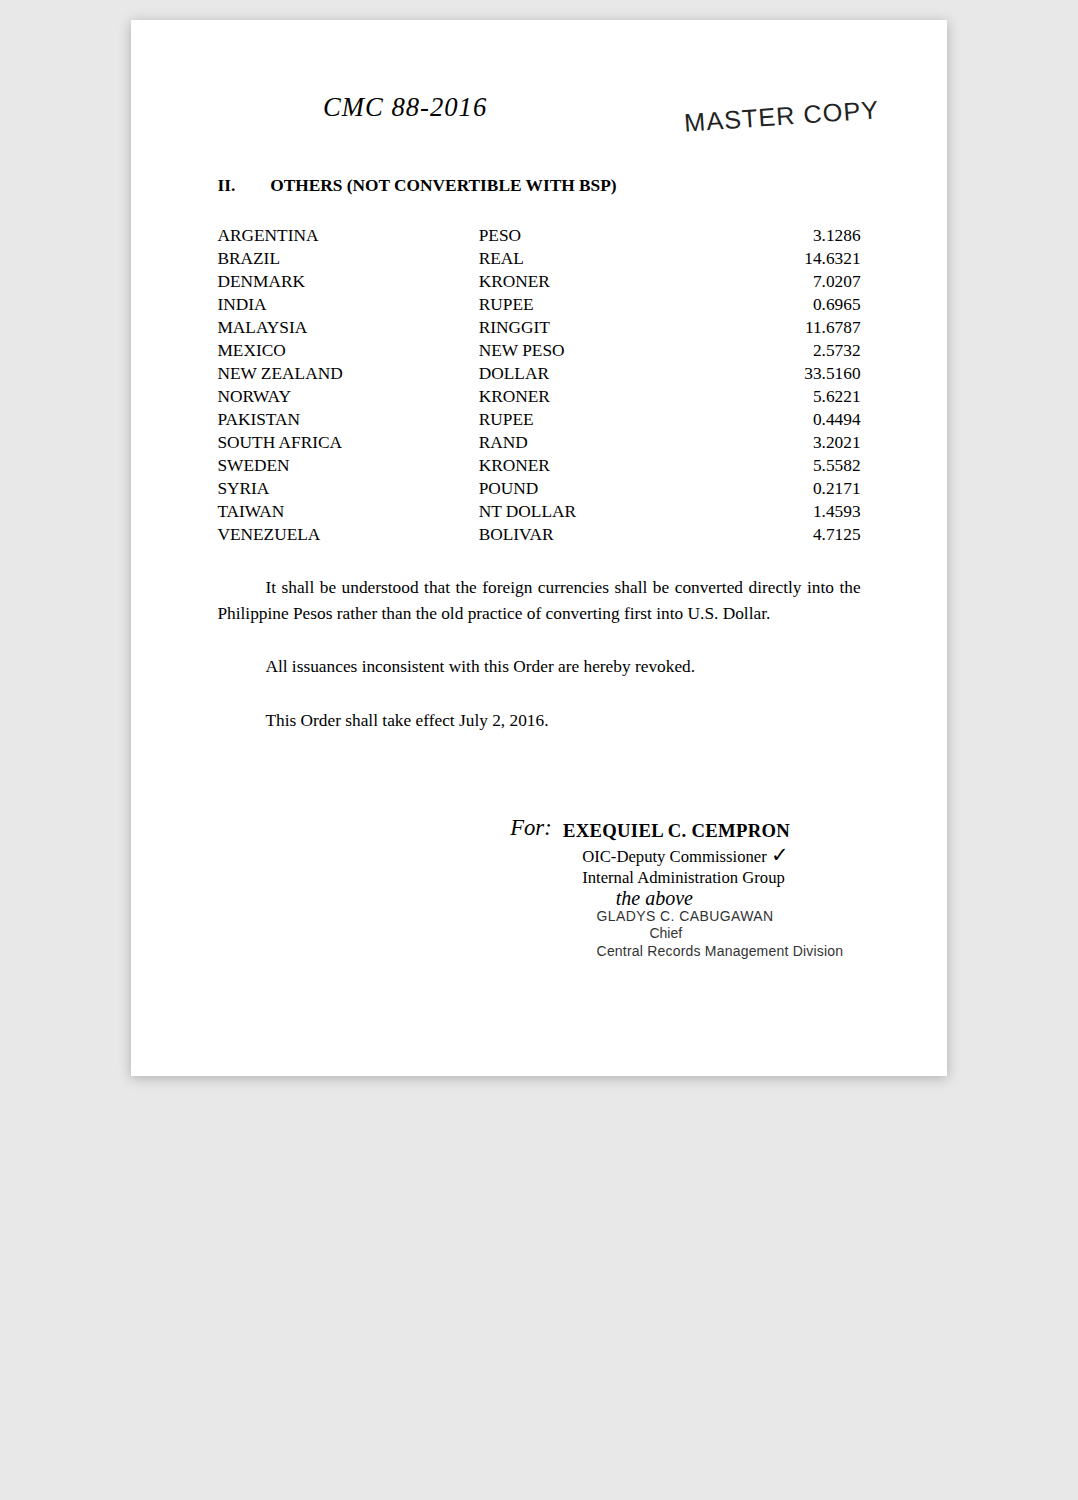CMC 88-2016
MASTER COPY
II. OTHERS (NOT CONVERTIBLE WITH BSP)
| ARGENTINA | PESO | 3.1286 |
| BRAZIL | REAL | 14.6321 |
| DENMARK | KRONER | 7.0207 |
| INDIA | RUPEE | 0.6965 |
| MALAYSIA | RINGGIT | 11.6787 |
| MEXICO | NEW PESO | 2.5732 |
| NEW ZEALAND | DOLLAR | 33.5160 |
| NORWAY | KRONER | 5.6221 |
| PAKISTAN | RUPEE | 0.4494 |
| SOUTH AFRICA | RAND | 3.2021 |
| SWEDEN | KRONER | 5.5582 |
| SYRIA | POUND | 0.2171 |
| TAIWAN | NT DOLLAR | 1.4593 |
| VENEZUELA | BOLIVAR | 4.7125 |
It shall be understood that the foreign currencies shall be converted directly into the Philippine Pesos rather than the old practice of converting first into U.S. Dollar.
All issuances inconsistent with this Order are hereby revoked.
This Order shall take effect July 2, 2016.
For:
EXEQUIEL C. CEMPRON
OIC-Deputy Commissioner ✓
Internal Administration Group
the above
GLADYS C. CABUGAWAN
Chief
Central Records Management Division